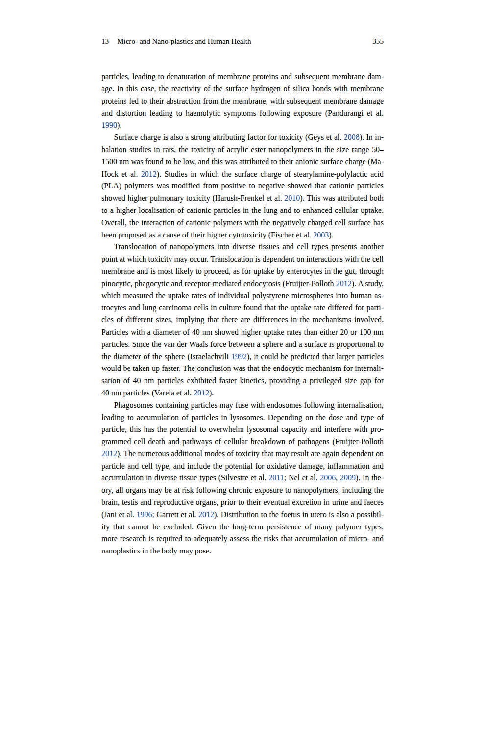13 Micro- and Nano-plastics and Human Health
355
particles, leading to denaturation of membrane proteins and subsequent membrane damage. In this case, the reactivity of the surface hydrogen of silica bonds with membrane proteins led to their abstraction from the membrane, with subsequent membrane damage and distortion leading to haemolytic symptoms following exposure (Pandurangi et al. 1990).
Surface charge is also a strong attributing factor for toxicity (Geys et al. 2008). In inhalation studies in rats, the toxicity of acrylic ester nanopolymers in the size range 50–1500 nm was found to be low, and this was attributed to their anionic surface charge (Ma-Hock et al. 2012). Studies in which the surface charge of stearylamine-polylactic acid (PLA) polymers was modified from positive to negative showed that cationic particles showed higher pulmonary toxicity (Harush-Frenkel et al. 2010). This was attributed both to a higher localisation of cationic particles in the lung and to enhanced cellular uptake. Overall, the interaction of cationic polymers with the negatively charged cell surface has been proposed as a cause of their higher cytotoxicity (Fischer et al. 2003).
Translocation of nanopolymers into diverse tissues and cell types presents another point at which toxicity may occur. Translocation is dependent on interactions with the cell membrane and is most likely to proceed, as for uptake by enterocytes in the gut, through pinocytic, phagocytic and receptor-mediated endocytosis (Fruijter-Polloth 2012). A study, which measured the uptake rates of individual polystyrene microspheres into human astrocytes and lung carcinoma cells in culture found that the uptake rate differed for particles of different sizes, implying that there are differences in the mechanisms involved. Particles with a diameter of 40 nm showed higher uptake rates than either 20 or 100 nm particles. Since the van der Waals force between a sphere and a surface is proportional to the diameter of the sphere (Israelachvili 1992), it could be predicted that larger particles would be taken up faster. The conclusion was that the endocytic mechanism for internalisation of 40 nm particles exhibited faster kinetics, providing a privileged size gap for 40 nm particles (Varela et al. 2012).
Phagosomes containing particles may fuse with endosomes following internalisation, leading to accumulation of particles in lysosomes. Depending on the dose and type of particle, this has the potential to overwhelm lysosomal capacity and interfere with programmed cell death and pathways of cellular breakdown of pathogens (Fruijter-Polloth 2012). The numerous additional modes of toxicity that may result are again dependent on particle and cell type, and include the potential for oxidative damage, inflammation and accumulation in diverse tissue types (Silvestre et al. 2011; Nel et al. 2006, 2009). In theory, all organs may be at risk following chronic exposure to nanopolymers, including the brain, testis and reproductive organs, prior to their eventual excretion in urine and faeces (Jani et al. 1996; Garrett et al. 2012). Distribution to the foetus in utero is also a possibility that cannot be excluded. Given the long-term persistence of many polymer types, more research is required to adequately assess the risks that accumulation of micro- and nanoplastics in the body may pose.